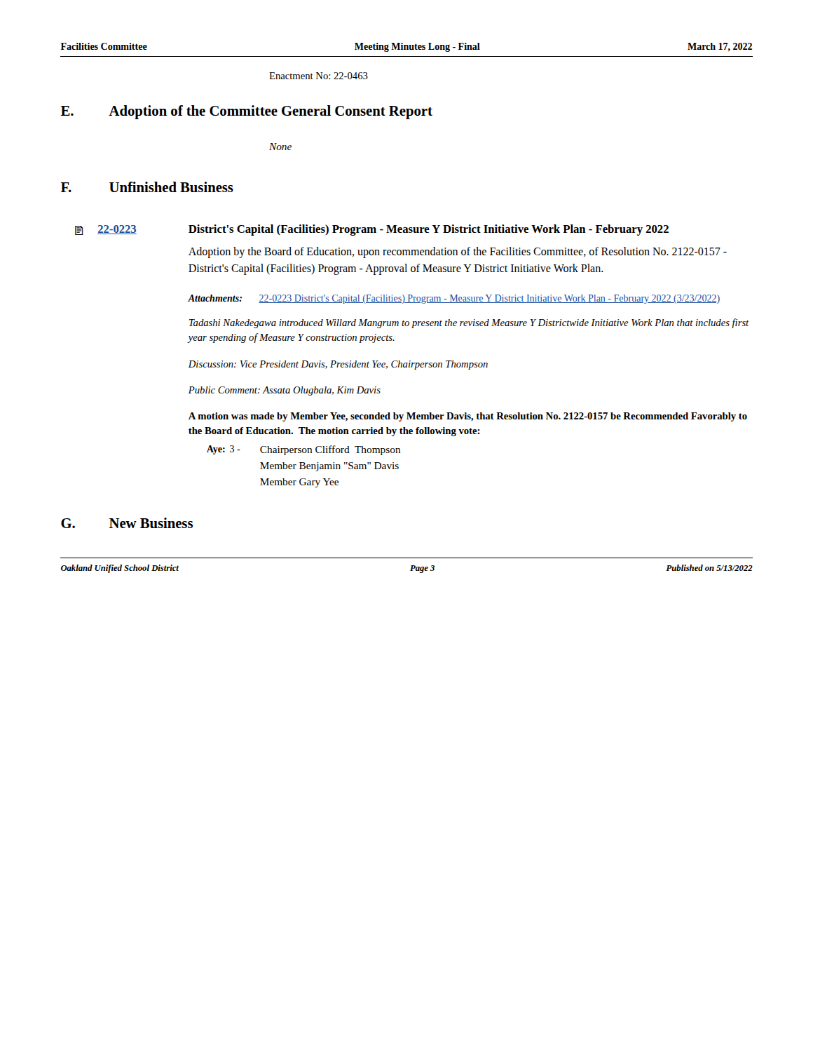Facilities Committee
Meeting Minutes Long - Final
March 17, 2022
Enactment No: 22-0463
E. Adoption of the Committee General Consent Report
None
F. Unfinished Business
🖹
22-0223
District's Capital (Facilities) Program - Measure Y District Initiative Work Plan - February 2022
Adoption by the Board of Education, upon recommendation of the Facilities Committee, of Resolution No. 2122-0157 - District's Capital (Facilities) Program - Approval of Measure Y District Initiative Work Plan.
Attachments:
22-0223 District's Capital (Facilities) Program - Measure Y District Initiative Work Plan - February 2022 (3/23/2022)
Tadashi Nakedegawa introduced Willard Mangrum to present the revised Measure Y Districtwide Initiative Work Plan that includes first year spending of Measure Y construction projects.
Discussion: Vice President Davis, President Yee, Chairperson Thompson
Public Comment: Assata Olugbala, Kim Davis
A motion was made by Member Yee, seconded by Member Davis, that Resolution No. 2122-0157 be Recommended Favorably to the Board of Education. The motion carried by the following vote:
Aye:
3 -
Chairperson Clifford Thompson
Member Benjamin "Sam" Davis
Member Gary Yee
G. New Business
Oakland Unified School District
Page 3
Published on 5/13/2022